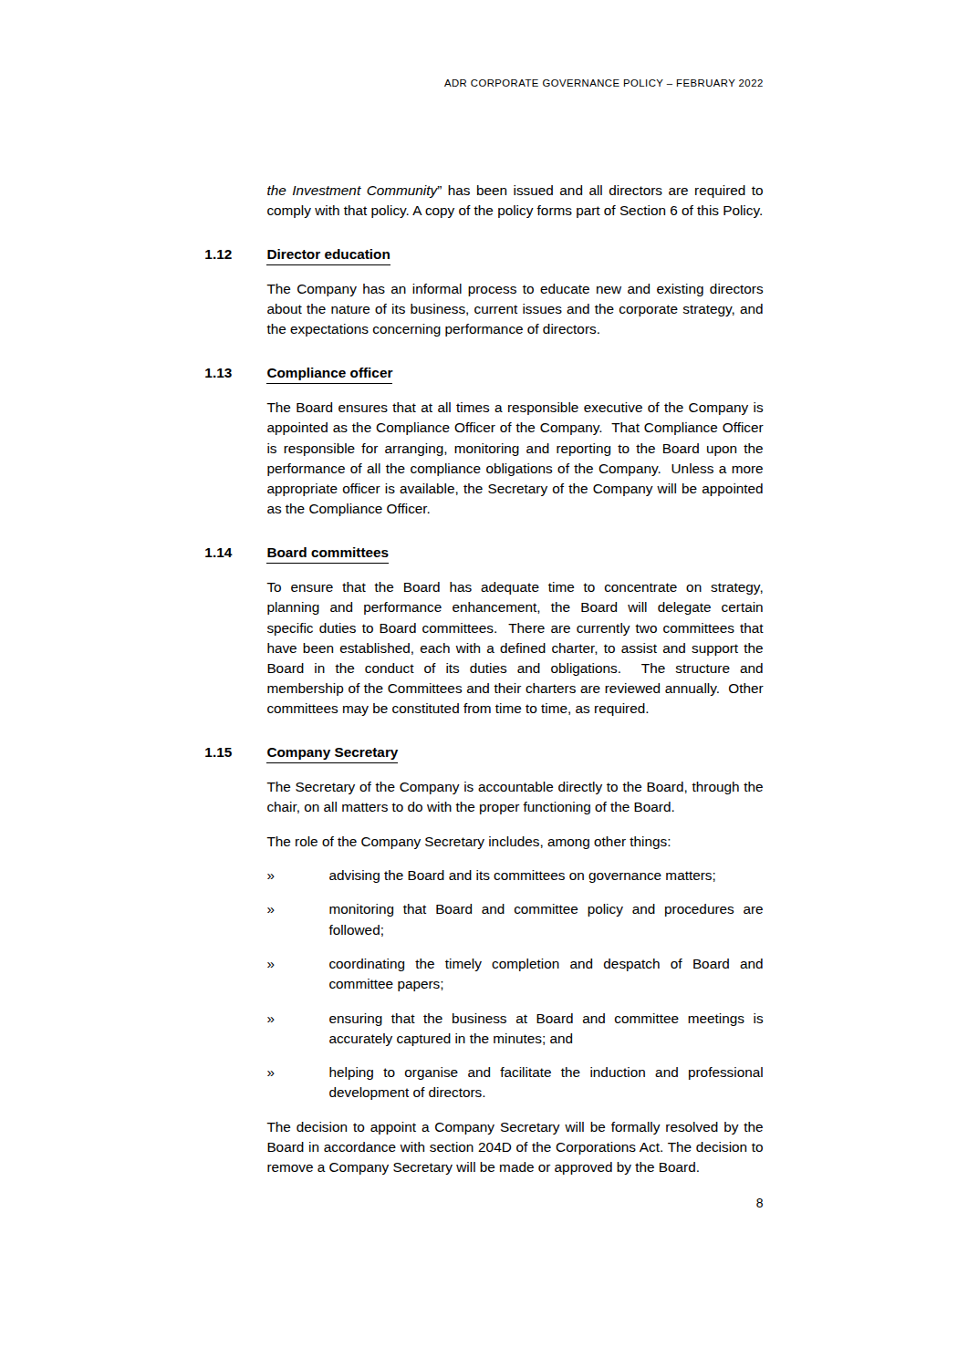ADR CORPORATE GOVERNANCE POLICY – FEBRUARY 2022
the Investment Community” has been issued and all directors are required to comply with that policy. A copy of the policy forms part of Section 6 of this Policy.
1.12 Director education
The Company has an informal process to educate new and existing directors about the nature of its business, current issues and the corporate strategy, and the expectations concerning performance of directors.
1.13 Compliance officer
The Board ensures that at all times a responsible executive of the Company is appointed as the Compliance Officer of the Company. That Compliance Officer is responsible for arranging, monitoring and reporting to the Board upon the performance of all the compliance obligations of the Company. Unless a more appropriate officer is available, the Secretary of the Company will be appointed as the Compliance Officer.
1.14 Board committees
To ensure that the Board has adequate time to concentrate on strategy, planning and performance enhancement, the Board will delegate certain specific duties to Board committees. There are currently two committees that have been established, each with a defined charter, to assist and support the Board in the conduct of its duties and obligations. The structure and membership of the Committees and their charters are reviewed annually. Other committees may be constituted from time to time, as required.
1.15 Company Secretary
The Secretary of the Company is accountable directly to the Board, through the chair, on all matters to do with the proper functioning of the Board.
The role of the Company Secretary includes, among other things:
»advising the Board and its committees on governance matters;
»monitoring that Board and committee policy and procedures are followed;
»coordinating the timely completion and despatch of Board and committee papers;
»ensuring that the business at Board and committee meetings is accurately captured in the minutes; and
»helping to organise and facilitate the induction and professional development of directors.
The decision to appoint a Company Secretary will be formally resolved by the Board in accordance with section 204D of the Corporations Act. The decision to remove a Company Secretary will be made or approved by the Board.
8